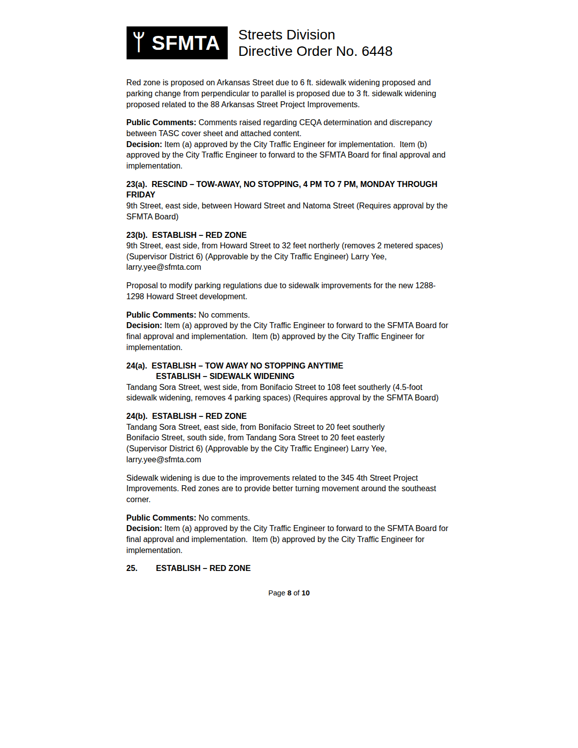ᛘ
SFMTA
Streets Division
Directive Order No. 6448
Red zone is proposed on Arkansas Street due to 6 ft. sidewalk widening proposed and parking change from perpendicular to parallel is proposed due to 3 ft. sidewalk widening proposed related to the 88 Arkansas Street Project Improvements.
Public Comments: Comments raised regarding CEQA determination and discrepancy between TASC cover sheet and attached content.
Decision: Item (a) approved by the City Traffic Engineer for implementation. Item (b) approved by the City Traffic Engineer to forward to the SFMTA Board for final approval and implementation.
23(a). RESCIND – TOW-AWAY, NO STOPPING, 4 PM TO 7 PM, MONDAY THROUGH FRIDAY
9th Street, east side, between Howard Street and Natoma Street (Requires approval by the SFMTA Board)
23(b). ESTABLISH – RED ZONE
9th Street, east side, from Howard Street to 32 feet northerly (removes 2 metered spaces)
(Supervisor District 6) (Approvable by the City Traffic Engineer) Larry Yee, larry.yee@sfmta.com
Proposal to modify parking regulations due to sidewalk improvements for the new 1288-1298 Howard Street development.
Public Comments: No comments.
Decision: Item (a) approved by the City Traffic Engineer to forward to the SFMTA Board for final approval and implementation. Item (b) approved by the City Traffic Engineer for implementation.
24(a). ESTABLISH – TOW AWAY NO STOPPING ANYTIME
ESTABLISH – SIDEWALK WIDENING
Tandang Sora Street, west side, from Bonifacio Street to 108 feet southerly (4.5-foot sidewalk widening, removes 4 parking spaces) (Requires approval by the SFMTA Board)
24(b). ESTABLISH – RED ZONE
Tandang Sora Street, east side, from Bonifacio Street to 20 feet southerly
Bonifacio Street, south side, from Tandang Sora Street to 20 feet easterly
(Supervisor District 6) (Approvable by the City Traffic Engineer) Larry Yee, larry.yee@sfmta.com
Sidewalk widening is due to the improvements related to the 345 4th Street Project Improvements. Red zones are to provide better turning movement around the southeast corner.
Public Comments: No comments.
Decision: Item (a) approved by the City Traffic Engineer to forward to the SFMTA Board for final approval and implementation. Item (b) approved by the City Traffic Engineer for implementation.
25. ESTABLISH – RED ZONE
Page 8 of 10